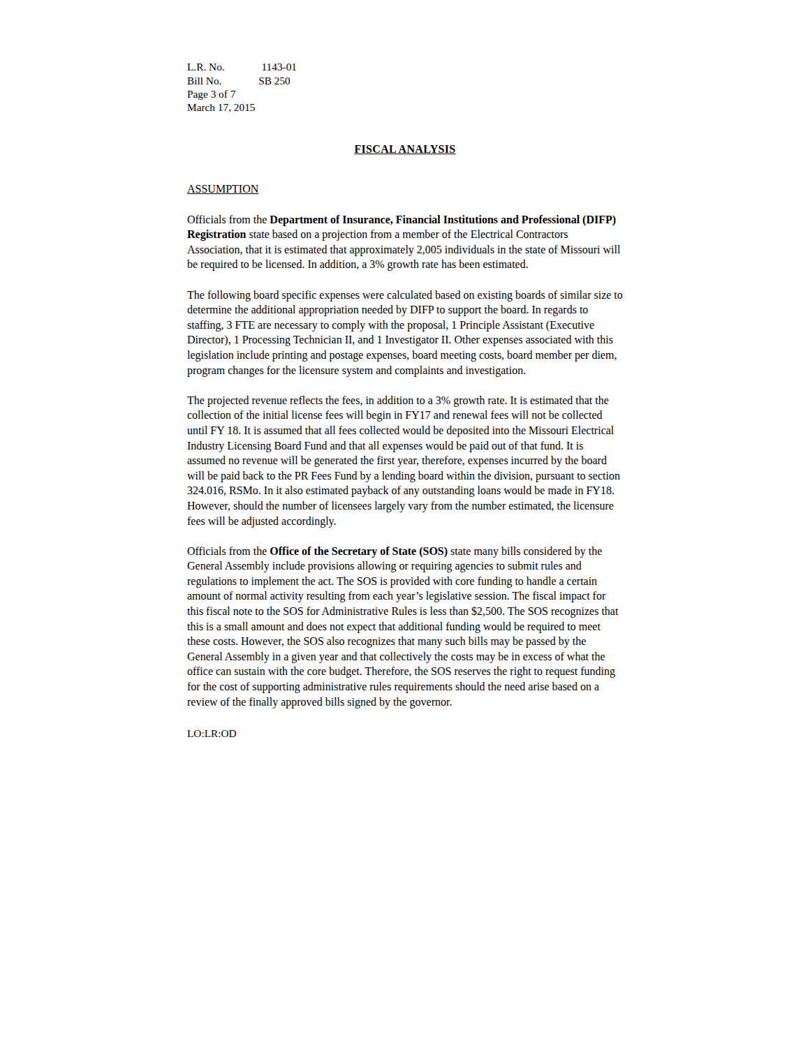L.R. No. 1143-01
Bill No. SB 250
Page 3 of 7
March 17, 2015
FISCAL ANALYSIS
ASSUMPTION
Officials from the Department of Insurance, Financial Institutions and Professional (DIFP) Registration state based on a projection from a member of the Electrical Contractors Association, that it is estimated that approximately 2,005 individuals in the state of Missouri will be required to be licensed. In addition, a 3% growth rate has been estimated.
The following board specific expenses were calculated based on existing boards of similar size to determine the additional appropriation needed by DIFP to support the board. In regards to staffing, 3 FTE are necessary to comply with the proposal, 1 Principle Assistant (Executive Director), 1 Processing Technician II, and 1 Investigator II. Other expenses associated with this legislation include printing and postage expenses, board meeting costs, board member per diem, program changes for the licensure system and complaints and investigation.
The projected revenue reflects the fees, in addition to a 3% growth rate. It is estimated that the collection of the initial license fees will begin in FY17 and renewal fees will not be collected until FY 18. It is assumed that all fees collected would be deposited into the Missouri Electrical Industry Licensing Board Fund and that all expenses would be paid out of that fund. It is assumed no revenue will be generated the first year, therefore, expenses incurred by the board will be paid back to the PR Fees Fund by a lending board within the division, pursuant to section 324.016, RSMo. In it also estimated payback of any outstanding loans would be made in FY18. However, should the number of licensees largely vary from the number estimated, the licensure fees will be adjusted accordingly.
Officials from the Office of the Secretary of State (SOS) state many bills considered by the General Assembly include provisions allowing or requiring agencies to submit rules and regulations to implement the act. The SOS is provided with core funding to handle a certain amount of normal activity resulting from each year’s legislative session. The fiscal impact for this fiscal note to the SOS for Administrative Rules is less than $2,500. The SOS recognizes that this is a small amount and does not expect that additional funding would be required to meet these costs. However, the SOS also recognizes that many such bills may be passed by the General Assembly in a given year and that collectively the costs may be in excess of what the office can sustain with the core budget. Therefore, the SOS reserves the right to request funding for the cost of supporting administrative rules requirements should the need arise based on a review of the finally approved bills signed by the governor.
LO:LR:OD